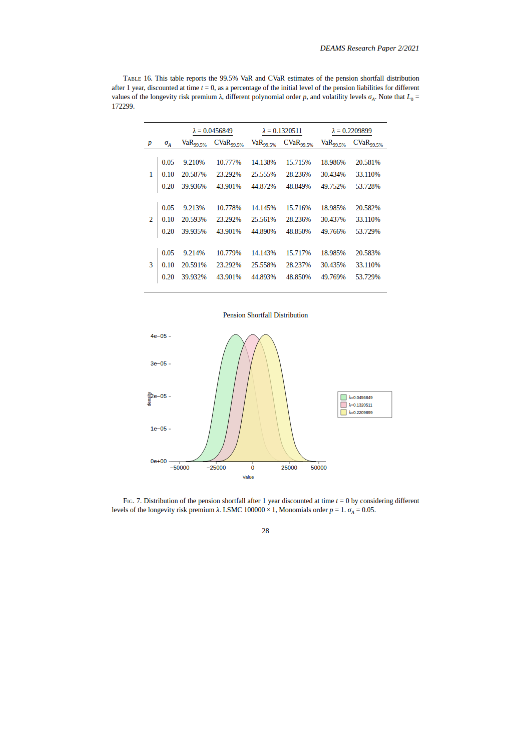DEAMS Research Paper 2/2021
Table 16. This table reports the 99.5% VaR and CVaR estimates of the pension shortfall distribution after 1 year, discounted at time t = 0, as a percentage of the initial level of the pension liabilities for different values of the longevity risk premium λ, different polynomial order p, and volatility levels σA. Note that L0 = 172299.
| | | λ = 0.0456849 | λ = 0.1320511 | λ = 0.2209899 |
| p | σ A | VaR 99.5% | CVaR 99.5% | VaR 99.5% | CVaR 99.5% | VaR 99.5% | CVaR 99.5% |
| | 0.05 | 9.210% | 10.777% | 14.138% | 15.715% | 18.986% | 20.581% |
| 1 | 0.10 | 20.587% | 23.292% | 25.555% | 28.236% | 30.434% | 33.110% |
| | 0.20 | 39.936% | 43.901% | 44.872% | 48.849% | 49.752% | 53.728% |
| | 0.05 | 9.213% | 10.778% | 14.145% | 15.716% | 18.985% | 20.582% |
| 2 | 0.10 | 20.593% | 23.292% | 25.561% | 28.236% | 30.437% | 33.110% |
| | 0.20 | 39.935% | 43.901% | 44.890% | 48.850% | 49.766% | 53.729% |
| | 0.05 | 9.214% | 10.779% | 14.143% | 15.717% | 18.985% | 20.583% |
| 3 | 0.10 | 20.591% | 23.292% | 25.558% | 28.237% | 30.435% | 33.110% |
| | 0.20 | 39.932% | 43.901% | 44.893% | 48.850% | 49.769% | 53.729% |
Pension Shortfall Distribution
0e+00 1e−05 2e−05 3e−05 4e−05 density −50000 −25000 0 25000 50000 Value λ=0.0456849 λ=0.1320511 λ=0.2209899
Fig. 7. Distribution of the pension shortfall after 1 year discounted at time t = 0 by considering different levels of the longevity risk premium λ. LSMC 100000 × 1, Monomials order p = 1. σA = 0.05.
28